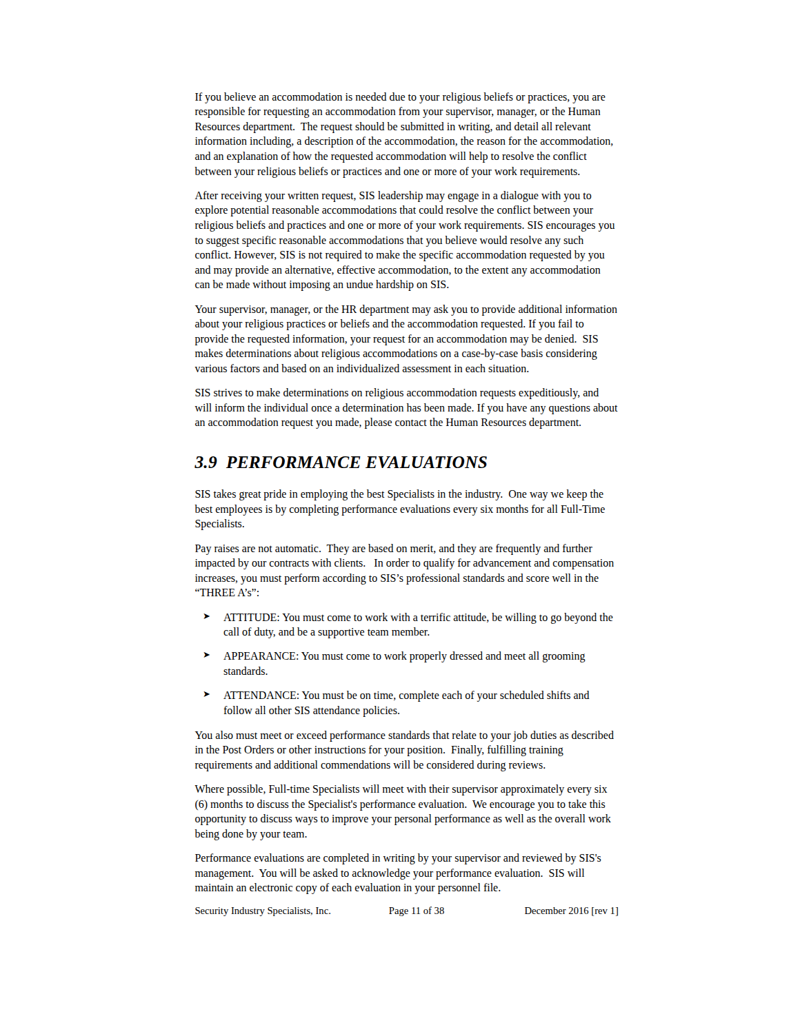If you believe an accommodation is needed due to your religious beliefs or practices, you are responsible for requesting an accommodation from your supervisor, manager, or the Human Resources department. The request should be submitted in writing, and detail all relevant information including, a description of the accommodation, the reason for the accommodation, and an explanation of how the requested accommodation will help to resolve the conflict between your religious beliefs or practices and one or more of your work requirements.
After receiving your written request, SIS leadership may engage in a dialogue with you to explore potential reasonable accommodations that could resolve the conflict between your religious beliefs and practices and one or more of your work requirements. SIS encourages you to suggest specific reasonable accommodations that you believe would resolve any such conflict. However, SIS is not required to make the specific accommodation requested by you and may provide an alternative, effective accommodation, to the extent any accommodation can be made without imposing an undue hardship on SIS.
Your supervisor, manager, or the HR department may ask you to provide additional information about your religious practices or beliefs and the accommodation requested. If you fail to provide the requested information, your request for an accommodation may be denied. SIS makes determinations about religious accommodations on a case-by-case basis considering various factors and based on an individualized assessment in each situation.
SIS strives to make determinations on religious accommodation requests expeditiously, and will inform the individual once a determination has been made. If you have any questions about an accommodation request you made, please contact the Human Resources department.
3.9 PERFORMANCE EVALUATIONS
SIS takes great pride in employing the best Specialists in the industry. One way we keep the best employees is by completing performance evaluations every six months for all Full-Time Specialists.
Pay raises are not automatic. They are based on merit, and they are frequently and further impacted by our contracts with clients. In order to qualify for advancement and compensation increases, you must perform according to SIS’s professional standards and score well in the “THREE A’s”:
ATTITUDE: You must come to work with a terrific attitude, be willing to go beyond the call of duty, and be a supportive team member.
APPEARANCE: You must come to work properly dressed and meet all grooming standards.
ATTENDANCE: You must be on time, complete each of your scheduled shifts and follow all other SIS attendance policies.
You also must meet or exceed performance standards that relate to your job duties as described in the Post Orders or other instructions for your position. Finally, fulfilling training requirements and additional commendations will be considered during reviews.
Where possible, Full-time Specialists will meet with their supervisor approximately every six (6) months to discuss the Specialist's performance evaluation. We encourage you to take this opportunity to discuss ways to improve your personal performance as well as the overall work being done by your team.
Performance evaluations are completed in writing by your supervisor and reviewed by SIS's management. You will be asked to acknowledge your performance evaluation. SIS will maintain an electronic copy of each evaluation in your personnel file.
Security Industry Specialists, Inc. Page 11 of 38 December 2016 [rev 1]